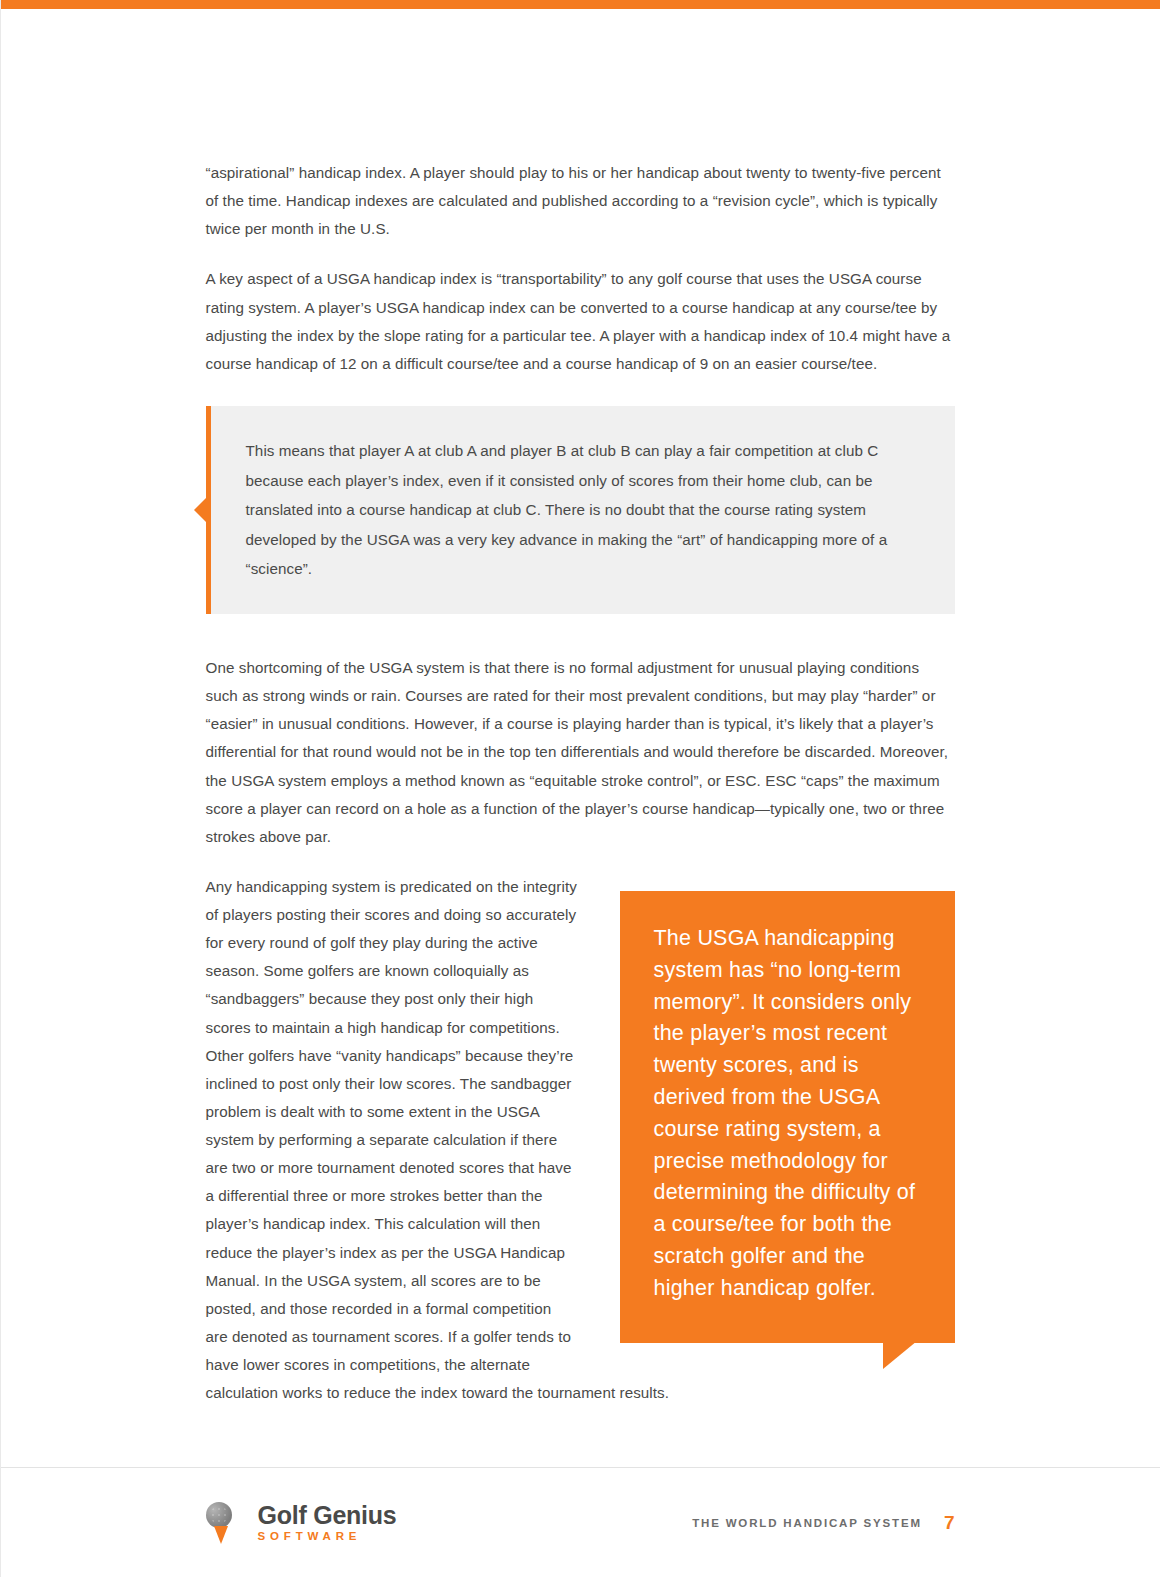“aspirational” handicap index. A player should play to his or her handicap about twenty to twenty-five percent of the time. Handicap indexes are calculated and published according to a “revision cycle”, which is typically twice per month in the U.S.
A key aspect of a USGA handicap index is “transportability” to any golf course that uses the USGA course rating system. A player’s USGA handicap index can be converted to a course handicap at any course/tee by adjusting the index by the slope rating for a particular tee. A player with a handicap index of 10.4 might have a course handicap of 12 on a difficult course/tee and a course handicap of 9 on an easier course/tee.
This means that player A at club A and player B at club B can play a fair competition at club C because each player’s index, even if it consisted only of scores from their home club, can be translated into a course handicap at club C. There is no doubt that the course rating system developed by the USGA was a very key advance in making the “art” of handicapping more of a “science”.
One shortcoming of the USGA system is that there is no formal adjustment for unusual playing conditions such as strong winds or rain. Courses are rated for their most prevalent conditions, but may play “harder” or “easier” in unusual conditions. However, if a course is playing harder than is typical, it’s likely that a player’s differential for that round would not be in the top ten differentials and would therefore be discarded. Moreover, the USGA system employs a method known as “equitable stroke control”, or ESC. ESC “caps” the maximum score a player can record on a hole as a function of the player’s course handicap—typically one, two or three strokes above par.
The USGA handicapping system has “no long-term memory”. It considers only the player’s most recent twenty scores, and is derived from the USGA course rating system, a precise methodology for determining the difficulty of a course/tee for both the scratch golfer and the higher handicap golfer.
Any handicapping system is predicated on the integrity of players posting their scores and doing so accurately for every round of golf they play during the active season. Some golfers are known colloquially as “sandbaggers” because they post only their high scores to maintain a high handicap for competitions. Other golfers have “vanity handicaps” because they’re inclined to post only their low scores. The sandbagger problem is dealt with to some extent in the USGA system by performing a separate calculation if there are two or more tournament denoted scores that have a differential three or more strokes better than the player’s handicap index. This calculation will then reduce the player’s index as per the USGA Handicap Manual. In the USGA system, all scores are to be posted, and those recorded in a formal competition are denoted as tournament scores. If a golfer tends to have lower scores in competitions, the alternate calculation works to reduce the index toward the tournament results.
Golf Genius
SOFTWARE
The World Handicap System
7